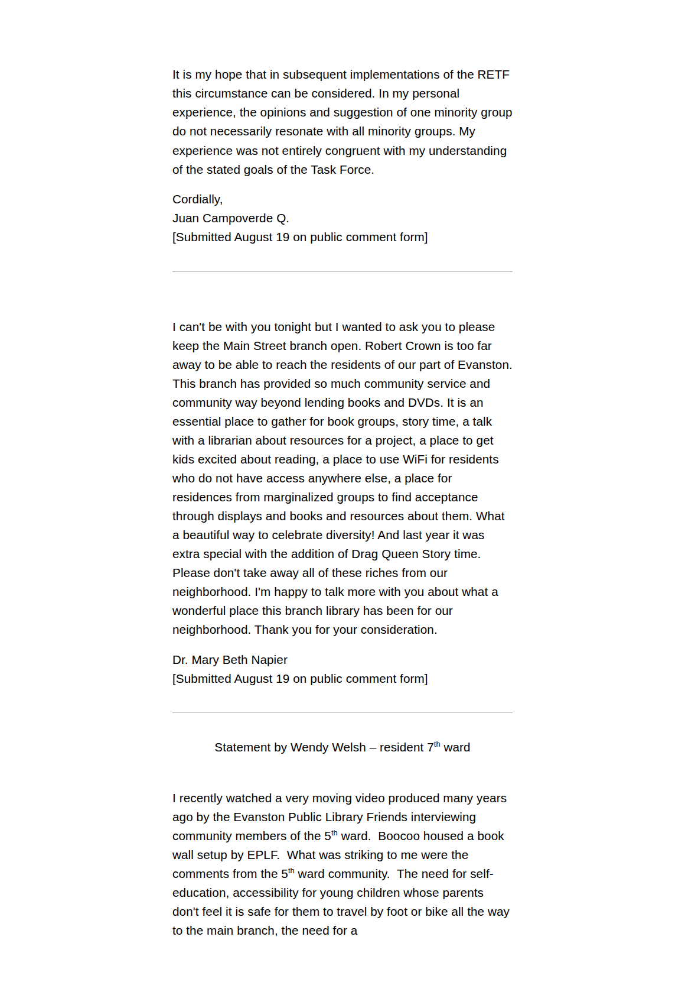It is my hope that in subsequent implementations of the RETF this circumstance can be considered. In my personal experience, the opinions and suggestion of one minority group do not necessarily resonate with all minority groups. My experience was not entirely congruent with my understanding of the stated goals of the Task Force.
Cordially,
Juan Campoverde Q.
[Submitted August 19 on public comment form]
I can't be with you tonight but I wanted to ask you to please keep the Main Street branch open. Robert Crown is too far away to be able to reach the residents of our part of Evanston. This branch has provided so much community service and community way beyond lending books and DVDs. It is an essential place to gather for book groups, story time, a talk with a librarian about resources for a project, a place to get kids excited about reading, a place to use WiFi for residents who do not have access anywhere else, a place for residences from marginalized groups to find acceptance through displays and books and resources about them. What a beautiful way to celebrate diversity! And last year it was extra special with the addition of Drag Queen Story time. Please don't take away all of these riches from our neighborhood. I'm happy to talk more with you about what a wonderful place this branch library has been for our neighborhood. Thank you for your consideration.
Dr. Mary Beth Napier
[Submitted August 19 on public comment form]
Statement by Wendy Welsh – resident 7th ward
I recently watched a very moving video produced many years ago by the Evanston Public Library Friends interviewing community members of the 5th ward. Boocoo housed a book wall setup by EPLF. What was striking to me were the comments from the 5th ward community. The need for self-education, accessibility for young children whose parents don't feel it is safe for them to travel by foot or bike all the way to the main branch, the need for a